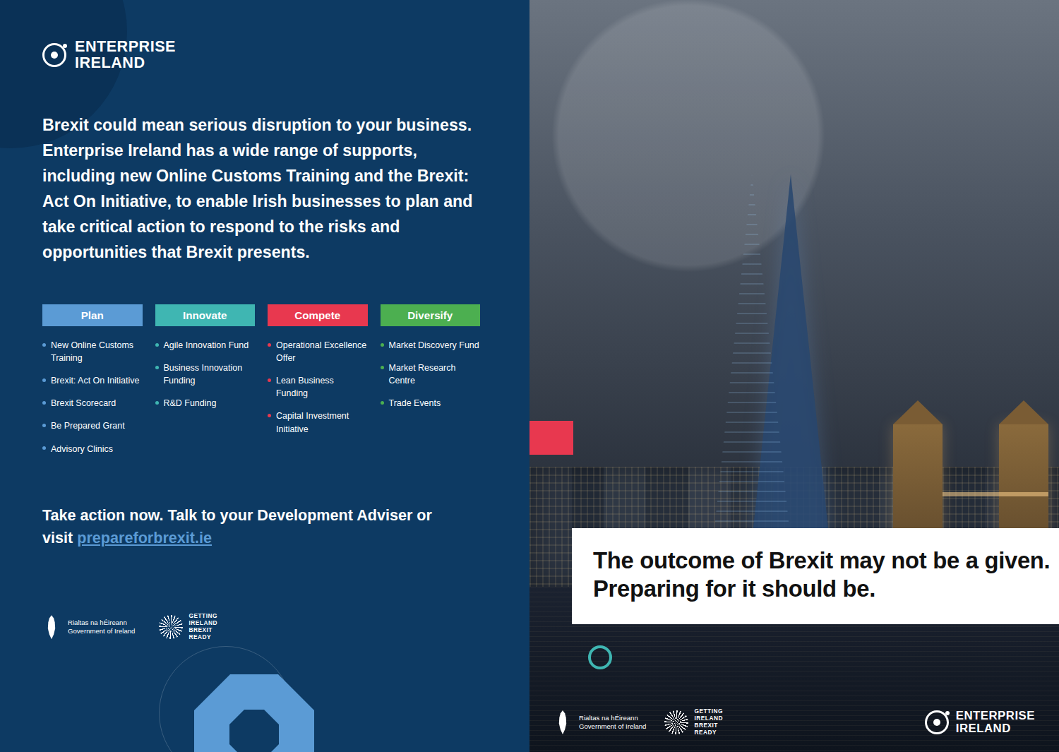ENTERPRISE
IRELAND
Brexit could mean serious disruption to your business. Enterprise Ireland has a wide range of supports, including new Online Customs Training and the Brexit: Act On Initiative, to enable Irish businesses to plan and take critical action to respond to the risks and opportunities that Brexit presents.
Plan
New Online Customs Training
Brexit: Act On Initiative
Brexit Scorecard
Be Prepared Grant
Advisory Clinics
Innovate
Agile Innovation Fund
Business Innovation Funding
R&D Funding
Compete
Operational Excellence Offer
Lean Business Funding
Capital Investment Initiative
Diversify
Market Discovery Fund
Market Research Centre
Trade Events
Take action now. Talk to your Development Adviser or visit prepareforbrexit.ie
Rialtas na hÉireann
Government of Ireland
Getting
Ireland
Brexit
Ready
The outcome of Brexit may not be a given. Preparing for it should be.
Rialtas na hÉireann
Government of Ireland
Getting
Ireland
Brexit
Ready
ENTERPRISE
IRELAND